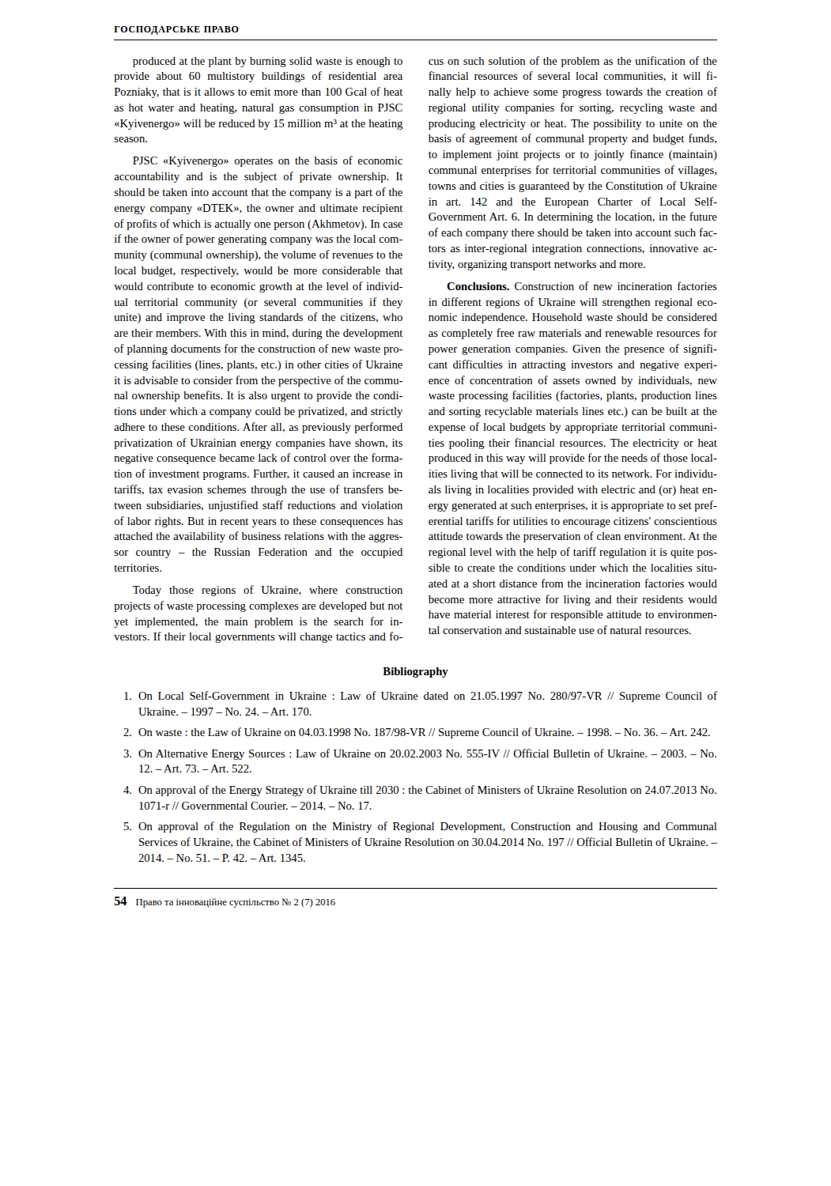Господарське право
produced at the plant by burning solid waste is enough to provide about 60 multistory buildings of residential area Pozniaky, that is it allows to emit more than 100 Gcal of heat as hot water and heating, natural gas consumption in PJSC «Kyivenergo» will be reduced by 15 million m³ at the heating season.
PJSC «Kyivenergo» operates on the basis of economic accountability and is the subject of private ownership. It should be taken into account that the company is a part of the energy company «DTEK», the owner and ultimate recipient of profits of which is actually one person (Akhmetov). In case if the owner of power generating company was the local community (communal ownership), the volume of revenues to the local budget, respectively, would be more considerable that would contribute to economic growth at the level of individual territorial community (or several communities if they unite) and improve the living standards of the citizens, who are their members. With this in mind, during the development of planning documents for the construction of new waste processing facilities (lines, plants, etc.) in other cities of Ukraine it is advisable to consider from the perspective of the communal ownership benefits. It is also urgent to provide the conditions under which a company could be privatized, and strictly adhere to these conditions. After all, as previously performed privatization of Ukrainian energy companies have shown, its negative consequence became lack of control over the formation of investment programs. Further, it caused an increase in tariffs, tax evasion schemes through the use of transfers between subsidiaries, unjustified staff reductions and violation of labor rights. But in recent years to these consequences has attached the availability of business relations with the aggressor country – the Russian Federation and the occupied territories.
Today those regions of Ukraine, where construction projects of waste processing complexes are developed but not yet implemented, the main problem is the search for investors. If their local governments will change tactics and focus on such solution of the problem as the unification of the financial resources of several local communities, it will finally help to achieve some progress towards the creation of regional utility companies for sorting, recycling waste and producing electricity or heat. The possibility to unite on the basis of agreement of communal property and budget funds, to implement joint projects or to jointly finance (maintain) communal enterprises for territorial communities of villages, towns and cities is guaranteed by the Constitution of Ukraine in art. 142 and the European Charter of Local Self-Government Art. 6. In determining the location, in the future of each company there should be taken into account such factors as inter-regional integration connections, innovative activity, organizing transport networks and more.
Conclusions. Construction of new incineration factories in different regions of Ukraine will strengthen regional economic independence. Household waste should be considered as completely free raw materials and renewable resources for power generation companies. Given the presence of significant difficulties in attracting investors and negative experience of concentration of assets owned by individuals, new waste processing facilities (factories, plants, production lines and sorting recyclable materials lines etc.) can be built at the expense of local budgets by appropriate territorial communities pooling their financial resources. The electricity or heat produced in this way will provide for the needs of those localities living that will be connected to its network. For individuals living in localities provided with electric and (or) heat energy generated at such enterprises, it is appropriate to set preferential tariffs for utilities to encourage citizens' conscientious attitude towards the preservation of clean environment. At the regional level with the help of tariff regulation it is quite possible to create the conditions under which the localities situated at a short distance from the incineration factories would become more attractive for living and their residents would have material interest for responsible attitude to environmental conservation and sustainable use of natural resources.
Bibliography
On Local Self-Government in Ukraine : Law of Ukraine dated on 21.05.1997 No. 280/97-VR // Supreme Council of Ukraine. – 1997 – No. 24. – Art. 170.
On waste : the Law of Ukraine on 04.03.1998 No. 187/98-VR // Supreme Council of Ukraine. – 1998. – No. 36. – Art. 242.
On Alternative Energy Sources : Law of Ukraine on 20.02.2003 No. 555-IV // Official Bulletin of Ukraine. – 2003. – No. 12. – Art. 73. – Art. 522.
On approval of the Energy Strategy of Ukraine till 2030 : the Cabinet of Ministers of Ukraine Resolution on 24.07.2013 No. 1071-r // Governmental Courier. – 2014. – No. 17.
On approval of the Regulation on the Ministry of Regional Development, Construction and Housing and Communal Services of Ukraine, the Cabinet of Ministers of Ukraine Resolution on 30.04.2014 No. 197 // Official Bulletin of Ukraine. – 2014. – No. 51. – P. 42. – Art. 1345.
54 Право та інноваційне суспільство № 2 (7) 2016